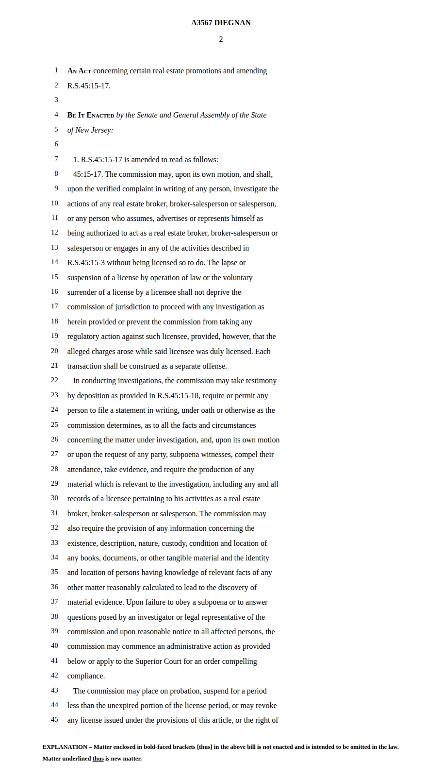A3567 DIEGNAN
2
An Act concerning certain real estate promotions and amending
R.S.45:15-17.
Be It Enacted by the Senate and General Assembly of the State
of New Jersey:
1. R.S.45:15-17 is amended to read as follows:
45:15-17. The commission may, upon its own motion, and shall,
upon the verified complaint in writing of any person, investigate the
actions of any real estate broker, broker-salesperson or salesperson,
or any person who assumes, advertises or represents himself as
being authorized to act as a real estate broker, broker-salesperson or
salesperson or engages in any of the activities described in
R.S.45:15-3 without being licensed so to do. The lapse or
suspension of a license by operation of law or the voluntary
surrender of a license by a licensee shall not deprive the
commission of jurisdiction to proceed with any investigation as
herein provided or prevent the commission from taking any
regulatory action against such licensee, provided, however, that the
alleged charges arose while said licensee was duly licensed. Each
transaction shall be construed as a separate offense.
In conducting investigations, the commission may take testimony
by deposition as provided in R.S.45:15-18, require or permit any
person to file a statement in writing, under oath or otherwise as the
commission determines, as to all the facts and circumstances
concerning the matter under investigation, and, upon its own motion
or upon the request of any party, subpoena witnesses, compel their
attendance, take evidence, and require the production of any
material which is relevant to the investigation, including any and all
records of a licensee pertaining to his activities as a real estate
broker, broker-salesperson or salesperson. The commission may
also require the provision of any information concerning the
existence, description, nature, custody, condition and location of
any books, documents, or other tangible material and the identity
and location of persons having knowledge of relevant facts of any
other matter reasonably calculated to lead to the discovery of
material evidence. Upon failure to obey a subpoena or to answer
questions posed by an investigator or legal representative of the
commission and upon reasonable notice to all affected persons, the
commission may commence an administrative action as provided
below or apply to the Superior Court for an order compelling
compliance.
The commission may place on probation, suspend for a period
less than the unexpired portion of the license period, or may revoke
any license issued under the provisions of this article, or the right of
EXPLANATION – Matter enclosed in bold-faced brackets [thus] in the above bill is not enacted and is intended to be omitted in the law.
Matter underlined thus is new matter.